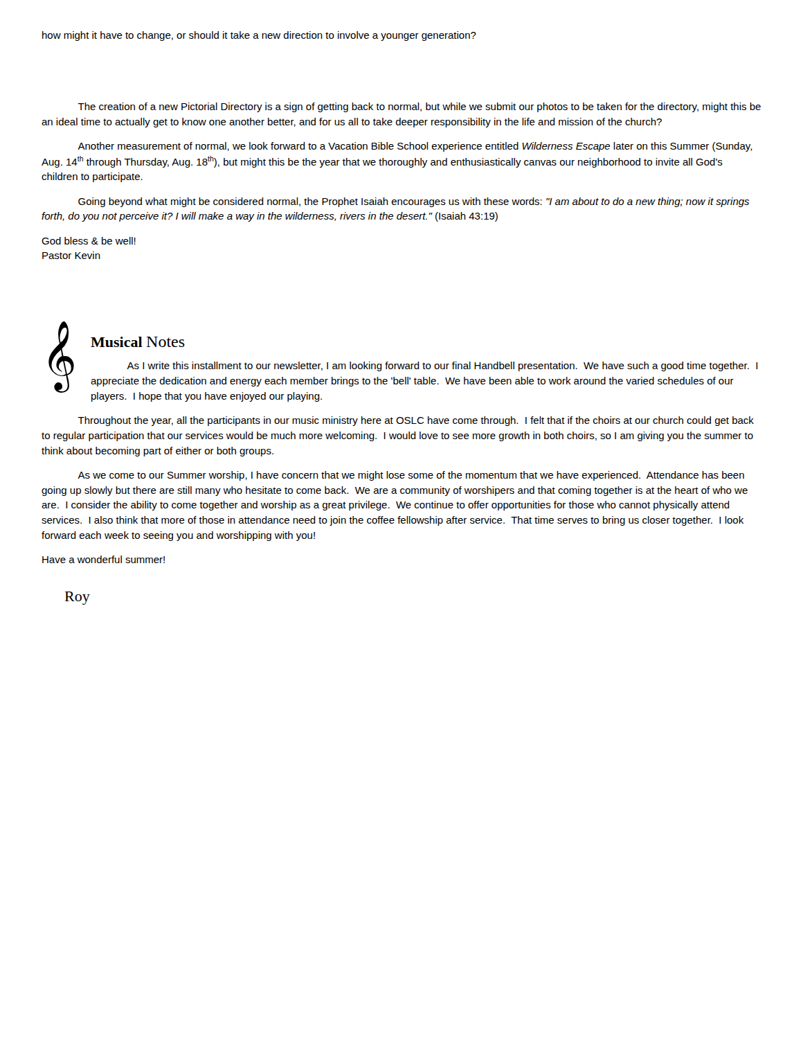how might it have to change, or should it take a new direction to involve a younger generation?
The creation of a new Pictorial Directory is a sign of getting back to normal, but while we submit our photos to be taken for the directory, might this be an ideal time to actually get to know one another better, and for us all to take deeper responsibility in the life and mission of the church?
Another measurement of normal, we look forward to a Vacation Bible School experience entitled Wilderness Escape later on this Summer (Sunday, Aug. 14th through Thursday, Aug. 18th), but might this be the year that we thoroughly and enthusiastically canvas our neighborhood to invite all God's children to participate.
Going beyond what might be considered normal, the Prophet Isaiah encourages us with these words: "I am about to do a new thing; now it springs forth, do you not perceive it? I will make a way in the wilderness, rivers in the desert." (Isaiah 43:19)
God bless & be well!
Pastor Kevin
𝄞
Musical Notes
As I write this installment to our newsletter, I am looking forward to our final Handbell presentation. We have such a good time together. I appreciate the dedication and energy each member brings to the 'bell' table. We have been able to work around the varied schedules of our players. I hope that you have enjoyed our playing.
Throughout the year, all the participants in our music ministry here at OSLC have come through. I felt that if the choirs at our church could get back to regular participation that our services would be much more welcoming. I would love to see more growth in both choirs, so I am giving you the summer to think about becoming part of either or both groups.
As we come to our Summer worship, I have concern that we might lose some of the momentum that we have experienced. Attendance has been going up slowly but there are still many who hesitate to come back. We are a community of worshipers and that coming together is at the heart of who we are. I consider the ability to come together and worship as a great privilege. We continue to offer opportunities for those who cannot physically attend services. I also think that more of those in attendance need to join the coffee fellowship after service. That time serves to bring us closer together. I look forward each week to seeing you and worshipping with you!
Have a wonderful summer!
Roy